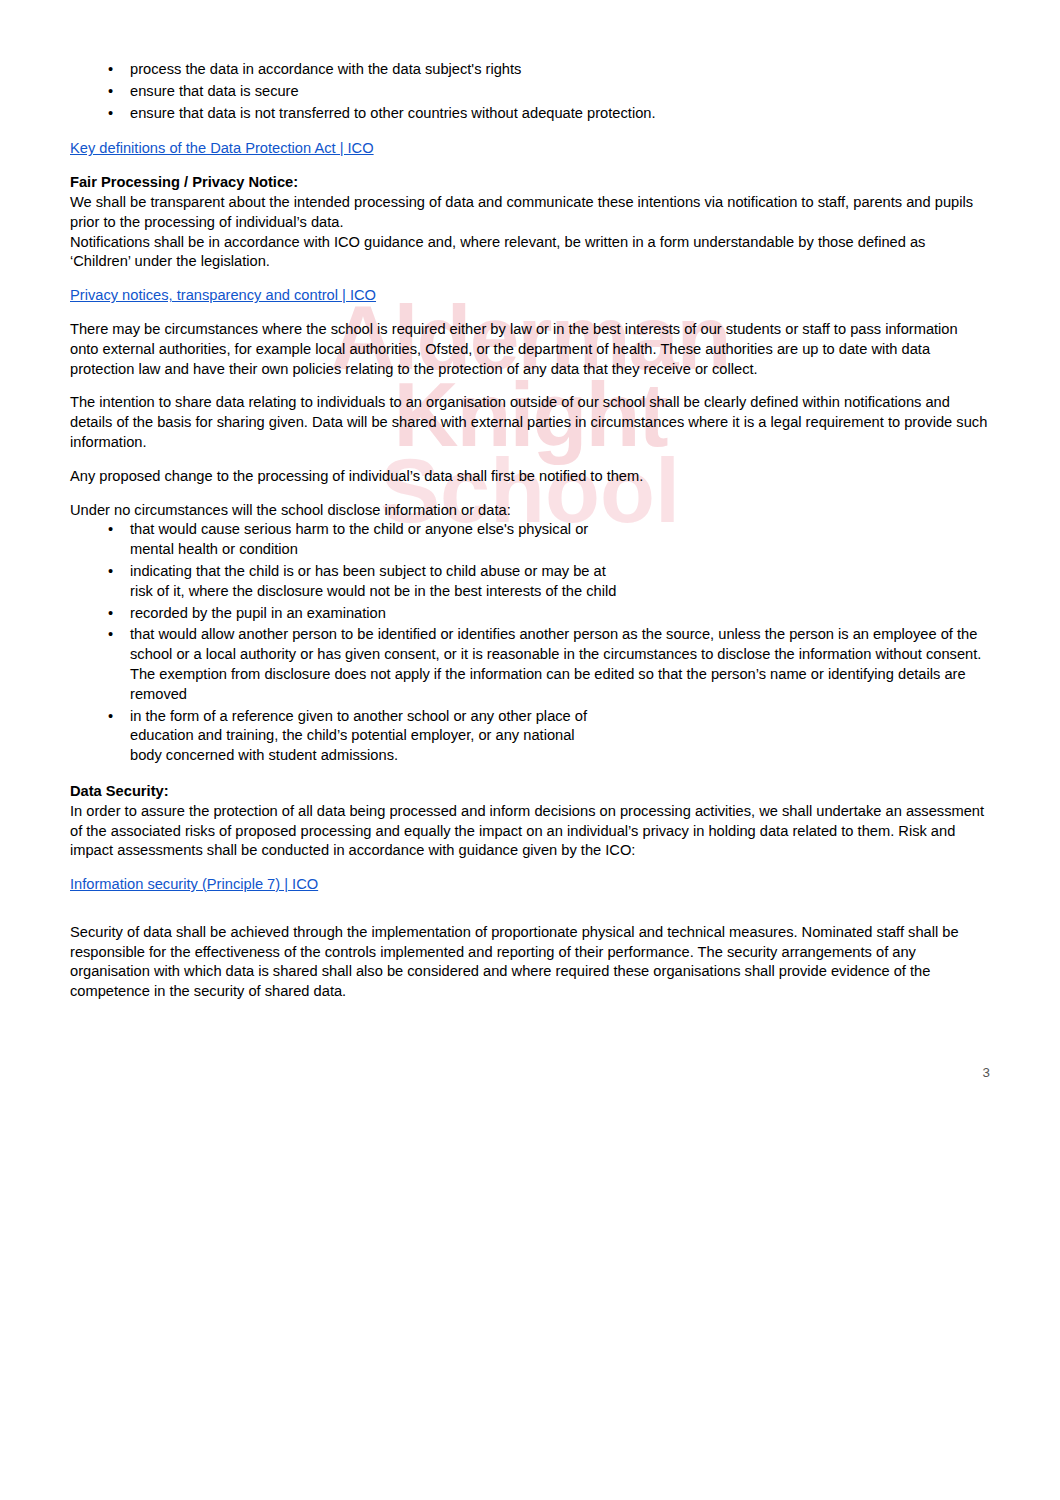Alderman
Knight
School
process the data in accordance with the data subject's rights
ensure that data is secure
ensure that data is not transferred to other countries without adequate protection.
Key definitions of the Data Protection Act | ICO
Fair Processing / Privacy Notice:
We shall be transparent about the intended processing of data and communicate these intentions via notification to staff, parents and pupils prior to the processing of individual’s data.
Notifications shall be in accordance with ICO guidance and, where relevant, be written in a form understandable by those defined as ‘Children’ under the legislation.
Privacy notices, transparency and control | ICO
There may be circumstances where the school is required either by law or in the best interests of our students or staff to pass information onto external authorities, for example local authorities, Ofsted, or the department of health. These authorities are up to date with data protection law and have their own policies relating to the protection of any data that they receive or collect.
The intention to share data relating to individuals to an organisation outside of our school shall be clearly defined within notifications and details of the basis for sharing given. Data will be shared with external parties in circumstances where it is a legal requirement to provide such information.
Any proposed change to the processing of individual’s data shall first be notified to them.
Under no circumstances will the school disclose information or data:
that would cause serious harm to the child or anyone else's physical or
mental health or condition
indicating that the child is or has been subject to child abuse or may be at
risk of it, where the disclosure would not be in the best interests of the child
recorded by the pupil in an examination
that would allow another person to be identified or identifies another person as the source, unless the person is an employee of the school or a local authority or has given consent, or it is reasonable in the circumstances to disclose the information without consent. The exemption from disclosure does not apply if the information can be edited so that the person’s name or identifying details are removed
in the form of a reference given to another school or any other place of
education and training, the child’s potential employer, or any national
body concerned with student admissions.
Data Security:
In order to assure the protection of all data being processed and inform decisions on processing activities, we shall undertake an assessment of the associated risks of proposed processing and equally the impact on an individual’s privacy in holding data related to them. Risk and impact assessments shall be conducted in accordance with guidance given by the ICO:
Information security (Principle 7) | ICO
Security of data shall be achieved through the implementation of proportionate physical and technical measures. Nominated staff shall be responsible for the effectiveness of the controls implemented and reporting of their performance. The security arrangements of any organisation with which data is shared shall also be considered and where required these organisations shall provide evidence of the competence in the security of shared data.
3